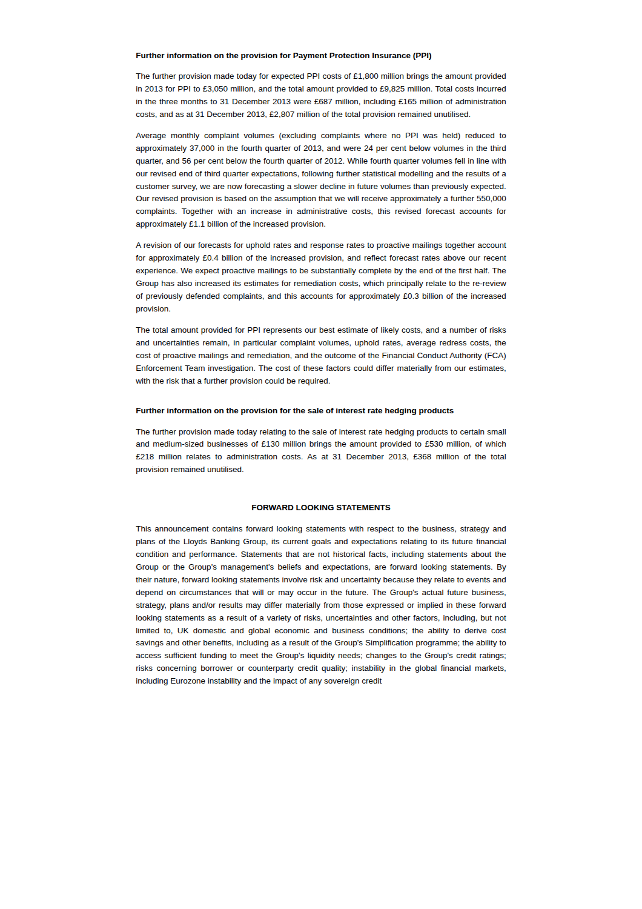Further information on the provision for Payment Protection Insurance (PPI)
The further provision made today for expected PPI costs of £1,800 million brings the amount provided in 2013 for PPI to £3,050 million, and the total amount provided to £9,825 million. Total costs incurred in the three months to 31 December 2013 were £687 million, including £165 million of administration costs, and as at 31 December 2013, £2,807 million of the total provision remained unutilised.
Average monthly complaint volumes (excluding complaints where no PPI was held) reduced to approximately 37,000 in the fourth quarter of 2013, and were 24 per cent below volumes in the third quarter, and 56 per cent below the fourth quarter of 2012. While fourth quarter volumes fell in line with our revised end of third quarter expectations, following further statistical modelling and the results of a customer survey, we are now forecasting a slower decline in future volumes than previously expected. Our revised provision is based on the assumption that we will receive approximately a further 550,000 complaints. Together with an increase in administrative costs, this revised forecast accounts for approximately £1.1 billion of the increased provision.
A revision of our forecasts for uphold rates and response rates to proactive mailings together account for approximately £0.4 billion of the increased provision, and reflect forecast rates above our recent experience. We expect proactive mailings to be substantially complete by the end of the first half. The Group has also increased its estimates for remediation costs, which principally relate to the re-review of previously defended complaints, and this accounts for approximately £0.3 billion of the increased provision.
The total amount provided for PPI represents our best estimate of likely costs, and a number of risks and uncertainties remain, in particular complaint volumes, uphold rates, average redress costs, the cost of proactive mailings and remediation, and the outcome of the Financial Conduct Authority (FCA) Enforcement Team investigation. The cost of these factors could differ materially from our estimates, with the risk that a further provision could be required.
Further information on the provision for the sale of interest rate hedging products
The further provision made today relating to the sale of interest rate hedging products to certain small and medium-sized businesses of £130 million brings the amount provided to £530 million, of which £218 million relates to administration costs. As at 31 December 2013, £368 million of the total provision remained unutilised.
FORWARD LOOKING STATEMENTS
This announcement contains forward looking statements with respect to the business, strategy and plans of the Lloyds Banking Group, its current goals and expectations relating to its future financial condition and performance. Statements that are not historical facts, including statements about the Group or the Group's management's beliefs and expectations, are forward looking statements. By their nature, forward looking statements involve risk and uncertainty because they relate to events and depend on circumstances that will or may occur in the future. The Group's actual future business, strategy, plans and/or results may differ materially from those expressed or implied in these forward looking statements as a result of a variety of risks, uncertainties and other factors, including, but not limited to, UK domestic and global economic and business conditions; the ability to derive cost savings and other benefits, including as a result of the Group's Simplification programme; the ability to access sufficient funding to meet the Group's liquidity needs; changes to the Group's credit ratings; risks concerning borrower or counterparty credit quality; instability in the global financial markets, including Eurozone instability and the impact of any sovereign credit